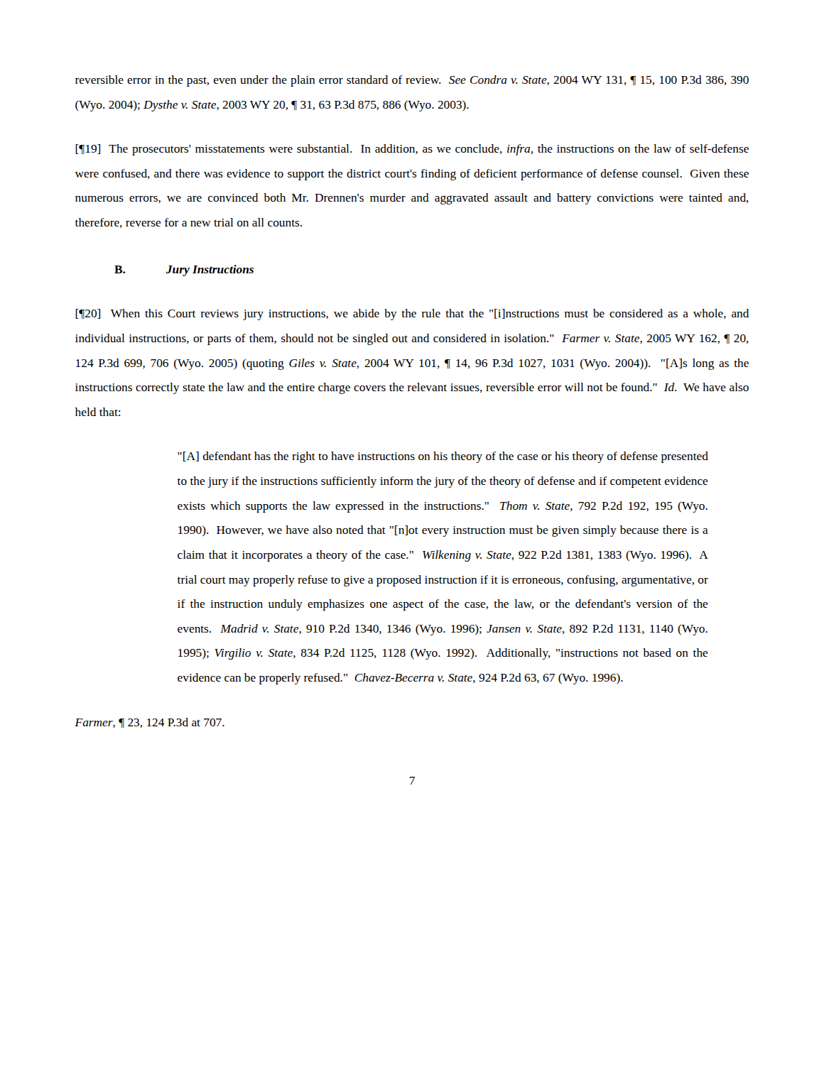reversible error in the past, even under the plain error standard of review. See Condra v. State, 2004 WY 131, ¶ 15, 100 P.3d 386, 390 (Wyo. 2004); Dysthe v. State, 2003 WY 20, ¶ 31, 63 P.3d 875, 886 (Wyo. 2003).
[¶19] The prosecutors' misstatements were substantial. In addition, as we conclude, infra, the instructions on the law of self-defense were confused, and there was evidence to support the district court's finding of deficient performance of defense counsel. Given these numerous errors, we are convinced both Mr. Drennen's murder and aggravated assault and battery convictions were tainted and, therefore, reverse for a new trial on all counts.
B. Jury Instructions
[¶20] When this Court reviews jury instructions, we abide by the rule that the "[i]nstructions must be considered as a whole, and individual instructions, or parts of them, should not be singled out and considered in isolation." Farmer v. State, 2005 WY 162, ¶ 20, 124 P.3d 699, 706 (Wyo. 2005) (quoting Giles v. State, 2004 WY 101, ¶ 14, 96 P.3d 1027, 1031 (Wyo. 2004)). "[A]s long as the instructions correctly state the law and the entire charge covers the relevant issues, reversible error will not be found." Id. We have also held that:
"[A] defendant has the right to have instructions on his theory of the case or his theory of defense presented to the jury if the instructions sufficiently inform the jury of the theory of defense and if competent evidence exists which supports the law expressed in the instructions." Thom v. State, 792 P.2d 192, 195 (Wyo. 1990). However, we have also noted that "[n]ot every instruction must be given simply because there is a claim that it incorporates a theory of the case." Wilkening v. State, 922 P.2d 1381, 1383 (Wyo. 1996). A trial court may properly refuse to give a proposed instruction if it is erroneous, confusing, argumentative, or if the instruction unduly emphasizes one aspect of the case, the law, or the defendant's version of the events. Madrid v. State, 910 P.2d 1340, 1346 (Wyo. 1996); Jansen v. State, 892 P.2d 1131, 1140 (Wyo. 1995); Virgilio v. State, 834 P.2d 1125, 1128 (Wyo. 1992). Additionally, "instructions not based on the evidence can be properly refused." Chavez-Becerra v. State, 924 P.2d 63, 67 (Wyo. 1996).
Farmer, ¶ 23, 124 P.3d at 707.
7